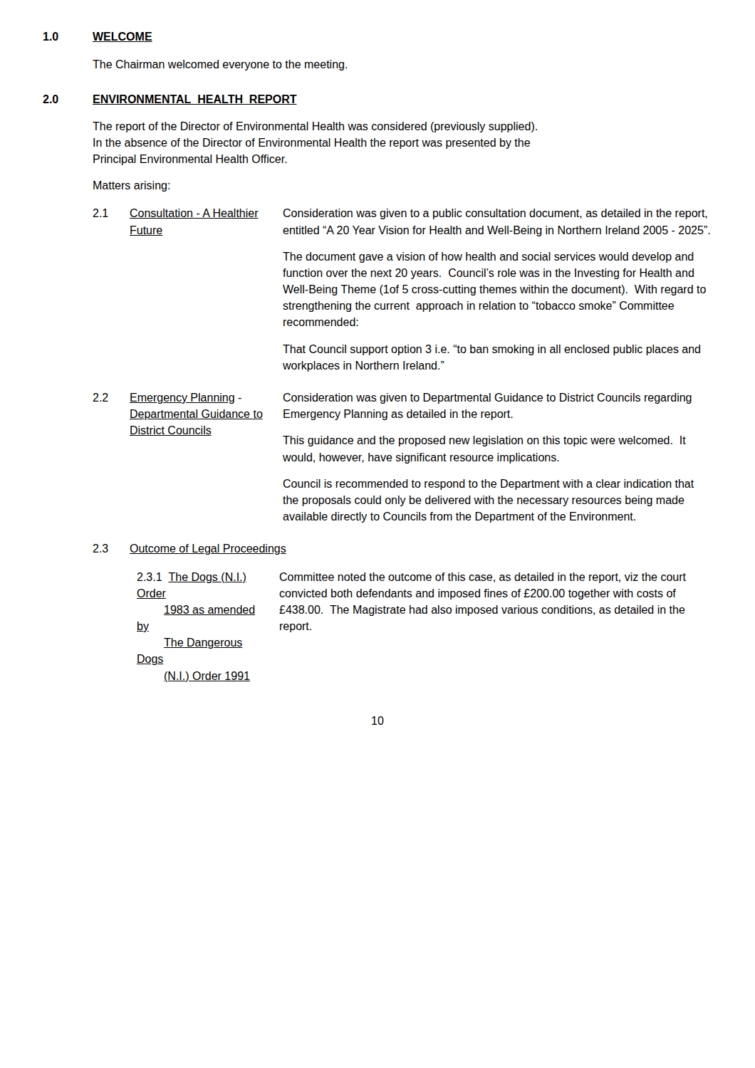1.0
WELCOME
The Chairman welcomed everyone to the meeting.
2.0
ENVIRONMENTAL HEALTH REPORT
The report of the Director of Environmental Health was considered (previously supplied).
In the absence of the Director of Environmental Health the report was presented by the
Principal Environmental Health Officer.
Matters arising:
2.1
Consultation - A Healthier
Future
Consideration was given to a public consultation document, as detailed in the report, entitled “A 20 Year Vision for Health and Well-Being in Northern Ireland 2005 - 2025”.
The document gave a vision of how health and social services would develop and function over the next 20 years. Council’s role was in the Investing for Health and Well-Being Theme (1of 5 cross-cutting themes within the document). With regard to strengthening the current approach in relation to “tobacco smoke” Committee recommended:
That Council support option 3 i.e. “to ban smoking in all enclosed public places and workplaces in Northern Ireland.”
2.2
Emergency Planning -
Departmental Guidance to
District Councils
Consideration was given to Departmental Guidance to District Councils regarding Emergency Planning as detailed in the report.
This guidance and the proposed new legislation on this topic were welcomed. It would, however, have significant resource implications.
Council is recommended to respond to the Department with a clear indication that the proposals could only be delivered with the necessary resources being made available directly to Councils from the Department of the Environment.
2.3
Outcome of Legal Proceedings
2.3.1 The Dogs (N.I.) Order
1983 as amended by
The Dangerous Dogs
(N.I.) Order 1991
Committee noted the outcome of this case, as detailed in the report, viz the court convicted both defendants and imposed fines of £200.00 together with costs of £438.00. The Magistrate had also imposed various conditions, as detailed in the report.
10